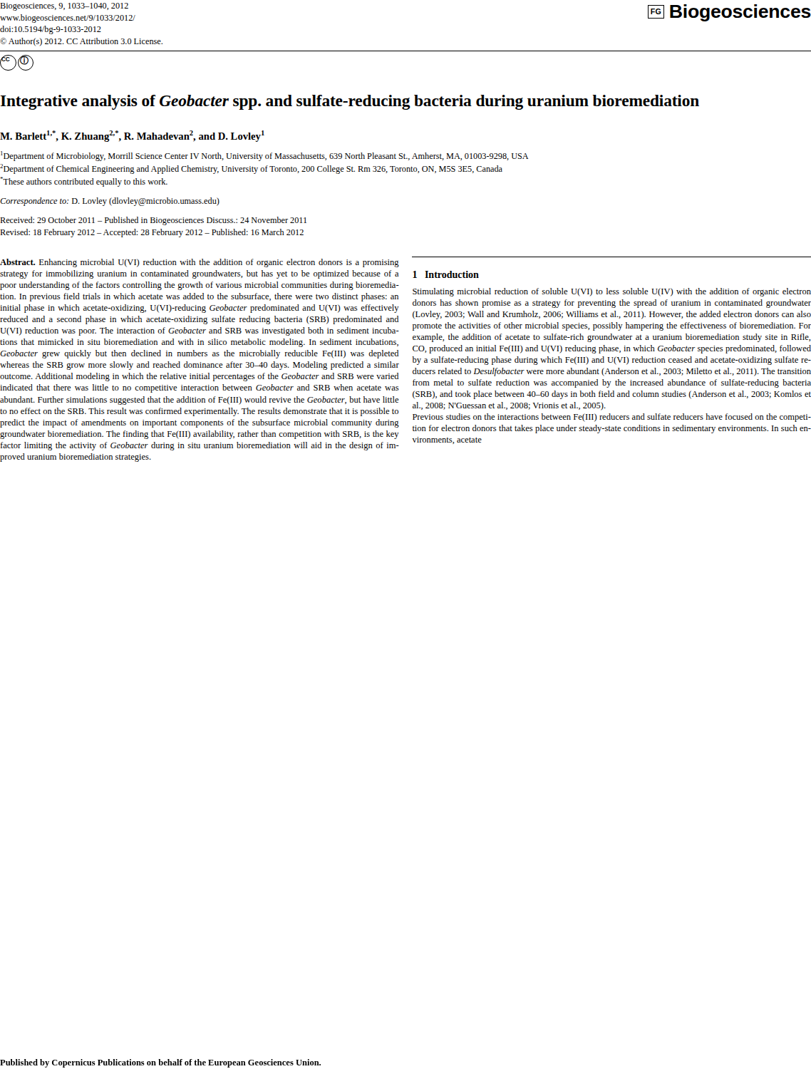Biogeosciences, 9, 1033–1040, 2012
www.biogeosciences.net/9/1033/2012/
doi:10.5194/bg-9-1033-2012
© Author(s) 2012. CC Attribution 3.0 License.
FG
Biogeosciences
Integrative analysis of Geobacter spp. and sulfate-reducing bacteria during uranium bioremediation
M. Barlett1,*, K. Zhuang2,*, R. Mahadevan2, and D. Lovley1
1Department of Microbiology, Morrill Science Center IV North, University of Massachusetts, 639 North Pleasant St., Amherst, MA, 01003-9298, USA
2Department of Chemical Engineering and Applied Chemistry, University of Toronto, 200 College St. Rm 326, Toronto, ON, M5S 3E5, Canada
*These authors contributed equally to this work.
Correspondence to: D. Lovley (dlovley@microbio.umass.edu)
Received: 29 October 2011 – Published in Biogeosciences Discuss.: 24 November 2011
Revised: 18 February 2012 – Accepted: 28 February 2012 – Published: 16 March 2012
Abstract. Enhancing microbial U(VI) reduction with the addition of organic electron donors is a promising strategy for immobilizing uranium in contaminated groundwaters, but has yet to be optimized because of a poor understanding of the factors controlling the growth of various microbial communities during bioremediation. In previous field trials in which acetate was added to the subsurface, there were two distinct phases: an initial phase in which acetate-oxidizing, U(VI)-reducing Geobacter predominated and U(VI) was effectively reduced and a second phase in which acetate-oxidizing sulfate reducing bacteria (SRB) predominated and U(VI) reduction was poor. The interaction of Geobacter and SRB was investigated both in sediment incubations that mimicked in situ bioremediation and with in silico metabolic modeling. In sediment incubations, Geobacter grew quickly but then declined in numbers as the microbially reducible Fe(III) was depleted whereas the SRB grow more slowly and reached dominance after 30–40 days. Modeling predicted a similar outcome. Additional modeling in which the relative initial percentages of the Geobacter and SRB were varied indicated that there was little to no competitive interaction between Geobacter and SRB when acetate was abundant. Further simulations suggested that the addition of Fe(III) would revive the Geobacter, but have little to no effect on the SRB. This result was confirmed experimentally. The results demonstrate that it is possible to predict the impact of amendments on important components of the subsurface microbial community during groundwater bioremediation. The finding that Fe(III) availability, rather than competition with SRB, is the key factor limiting the activity of Geobacter during in situ uranium bioremediation will aid in the design of improved uranium bioremediation strategies.
1 Introduction
Stimulating microbial reduction of soluble U(VI) to less soluble U(IV) with the addition of organic electron donors has shown promise as a strategy for preventing the spread of uranium in contaminated groundwater (Lovley, 2003; Wall and Krumholz, 2006; Williams et al., 2011). However, the added electron donors can also promote the activities of other microbial species, possibly hampering the effectiveness of bioremediation. For example, the addition of acetate to sulfate-rich groundwater at a uranium bioremediation study site in Rifle, CO, produced an initial Fe(III) and U(VI) reducing phase, in which Geobacter species predominated, followed by a sulfate-reducing phase during which Fe(III) and U(VI) reduction ceased and acetate-oxidizing sulfate reducers related to Desulfobacter were more abundant (Anderson et al., 2003; Miletto et al., 2011). The transition from metal to sulfate reduction was accompanied by the increased abundance of sulfate-reducing bacteria (SRB), and took place between 40–60 days in both field and column studies (Anderson et al., 2003; Komlos et al., 2008; N'Guessan et al., 2008; Vrionis et al., 2005).
Previous studies on the interactions between Fe(III) reducers and sulfate reducers have focused on the competition for electron donors that takes place under steady-state conditions in sedimentary environments. In such environments, acetate
Published by Copernicus Publications on behalf of the European Geosciences Union.